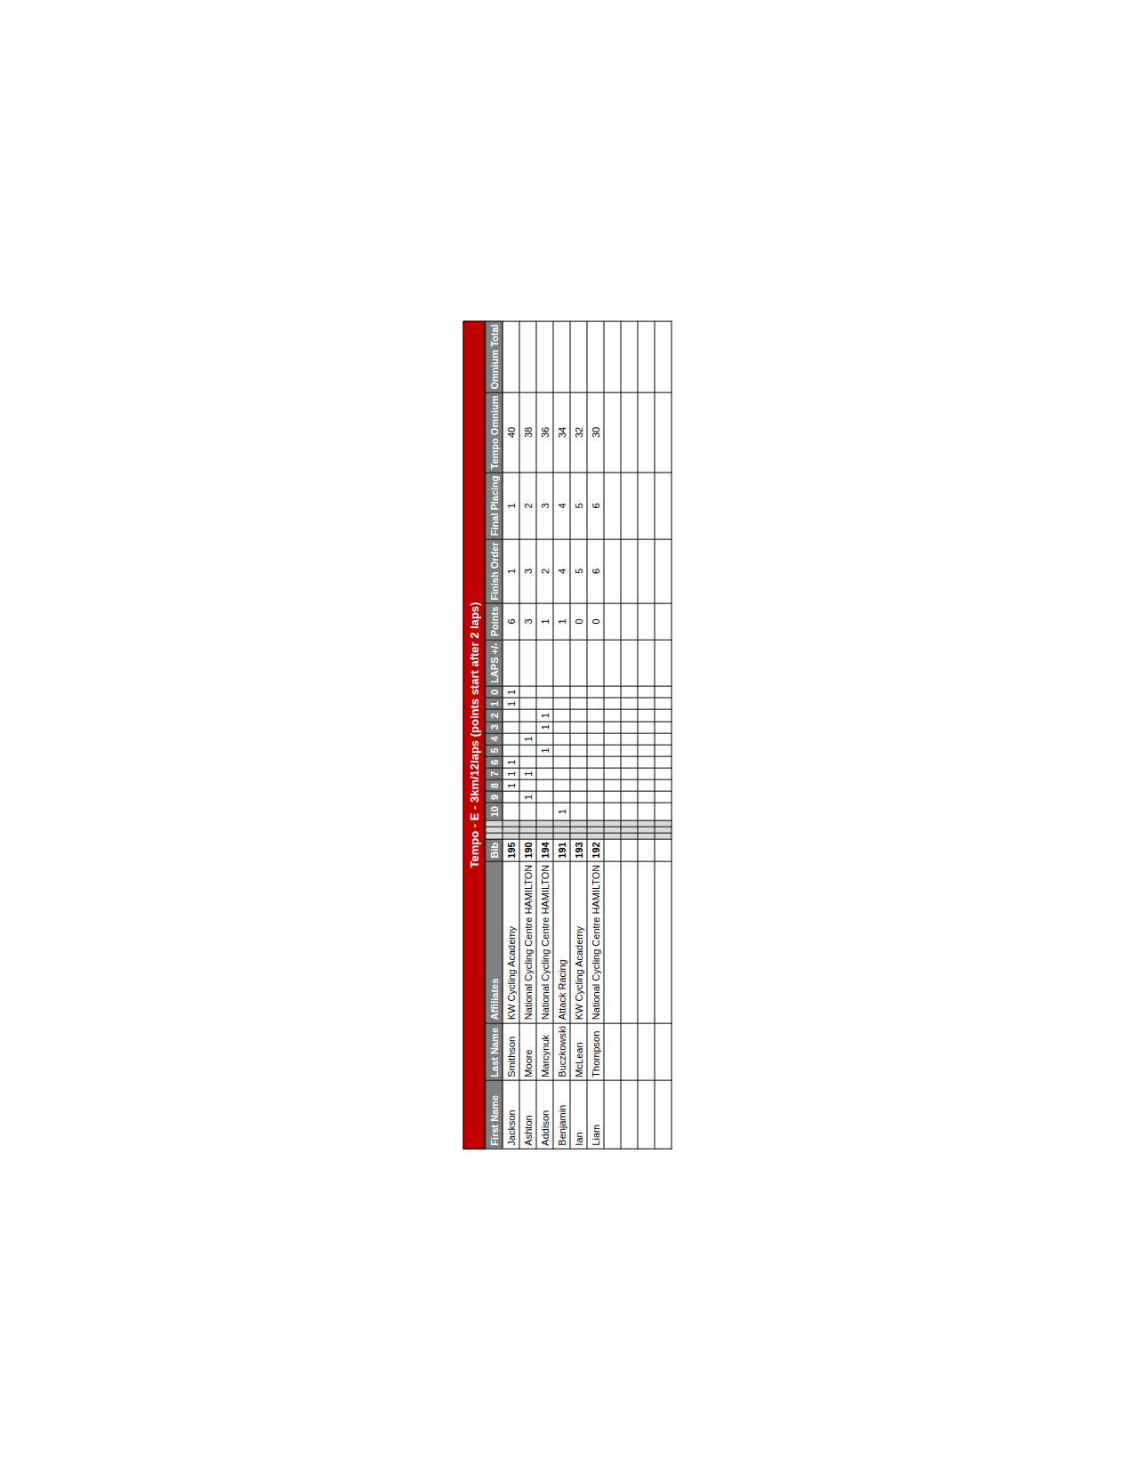Tempo - E - 3km/12laps (points start after 2 laps)
| First Name | Last Name | Affiliates | Bib | | | | 10 | 9 | 8 | 7 | 6 | 5 | 4 | 3 | 2 | 1 | 0 | LAPS +/- | Points | Finish Order | Final Placing | Tempo Omnium | Omnium Total |
| --- | --- | --- | --- | --- | --- | --- | --- | --- | --- | --- | --- | --- | --- | --- | --- | --- | --- | --- | --- | --- | --- | --- | --- |
| Jackson | Smithson | KW Cycling Academy | 195 | | | | | | 1 | 1 | 1 | | | | | 1 | 1 | | 6 | 1 | 1 | 40 | |
| Ashton | Moore | National Cycling Centre HAMILTON | 190 | | | | | 1 | | 1 | | | 1 | | | | | | 3 | 3 | 2 | 38 | |
| Addison | Marcynuk | National Cycling Centre HAMILTON | 194 | | | | | | | | | 1 | | 1 | 1 | | | | 1 | 2 | 3 | 36 | |
| Benjamin | Buczkowski | Attack Racing | 191 | | | | 1 | | | | | | | | | | | | 1 | 4 | 4 | 34 | |
| Ian | McLean | KW Cycling Academy | 193 | | | | | | | | | | | | | | | | 0 | 5 | 5 | 32 | |
| Liam | Thompson | National Cycling Centre HAMILTON | 192 | | | | | | | | | | | | | | | | 0 | 6 | 6 | 30 | |